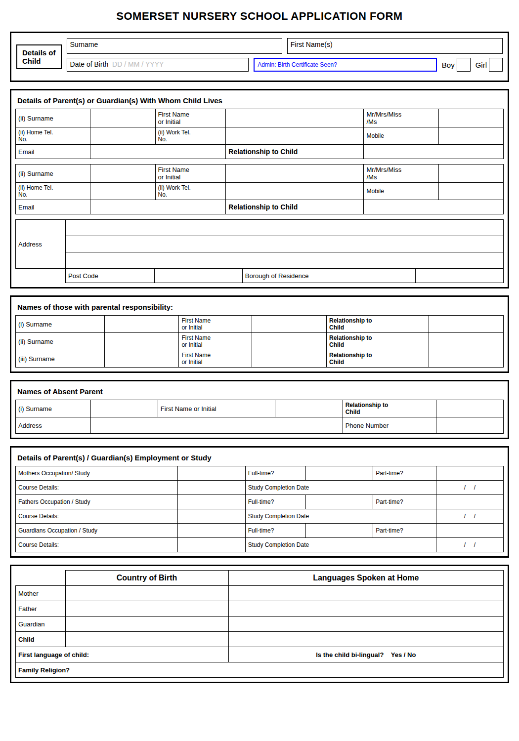SOMERSET NURSERY SCHOOL APPLICATION FORM
Details of
Child
Surname
First Name(s)
Date of Birth DD / MM / YYYY
Admin: Birth Certificate Seen?
Boy
Girl
Details of Parent(s) or Guardian(s) With Whom Child Lives
| (ii) Surname | | First Name or Initial | | Mr/Mrs/Miss /Ms | |
| (ii) Home Tel. No. | | (ii) Work Tel. No. | | Mobile | |
| Email | | Relationship to Child | |
| (ii) Surname | | First Name or Initial | | Mr/Mrs/Miss /Ms | |
| (ii) Home Tel. No. | | (ii) Work Tel. No. | | Mobile | |
| Email | | Relationship to Child | |
| Address | |
| | Post Code | | Borough of Residence | |
Names of those with parental responsibility:
| (i) Surname | | First Name or Initial | | Relationship to Child | |
| (ii) Surname | | First Name or Initial | | Relationship to Child | |
| (iii) Surname | | First Name or Initial | | Relationship to Child | |
Names of Absent Parent
| (i) Surname | | First Name or Initial | | Relationship to Child | |
| Address | | Phone Number | |
Details of Parent(s) / Guardian(s) Employment or Study
| Mothers Occupation/ Study | | Full-time? | | Part-time? | |
| Course Details: | | Study Completion Date | / / |
| Fathers Occupation / Study | | Full-time? | | Part-time? | |
| Course Details: | | Study Completion Date | / / |
| Guardians Occupation / Study | | Full-time? | | Part-time? | |
| Course Details: | | Study Completion Date | / / |
| | Country of Birth | Languages Spoken at Home |
| --- | --- | --- |
| Mother | | |
| Father | | |
| Guardian | | |
| Child | | |
| First language of child: | Is the child bi-lingual? Yes / No |
| Family Religion? |